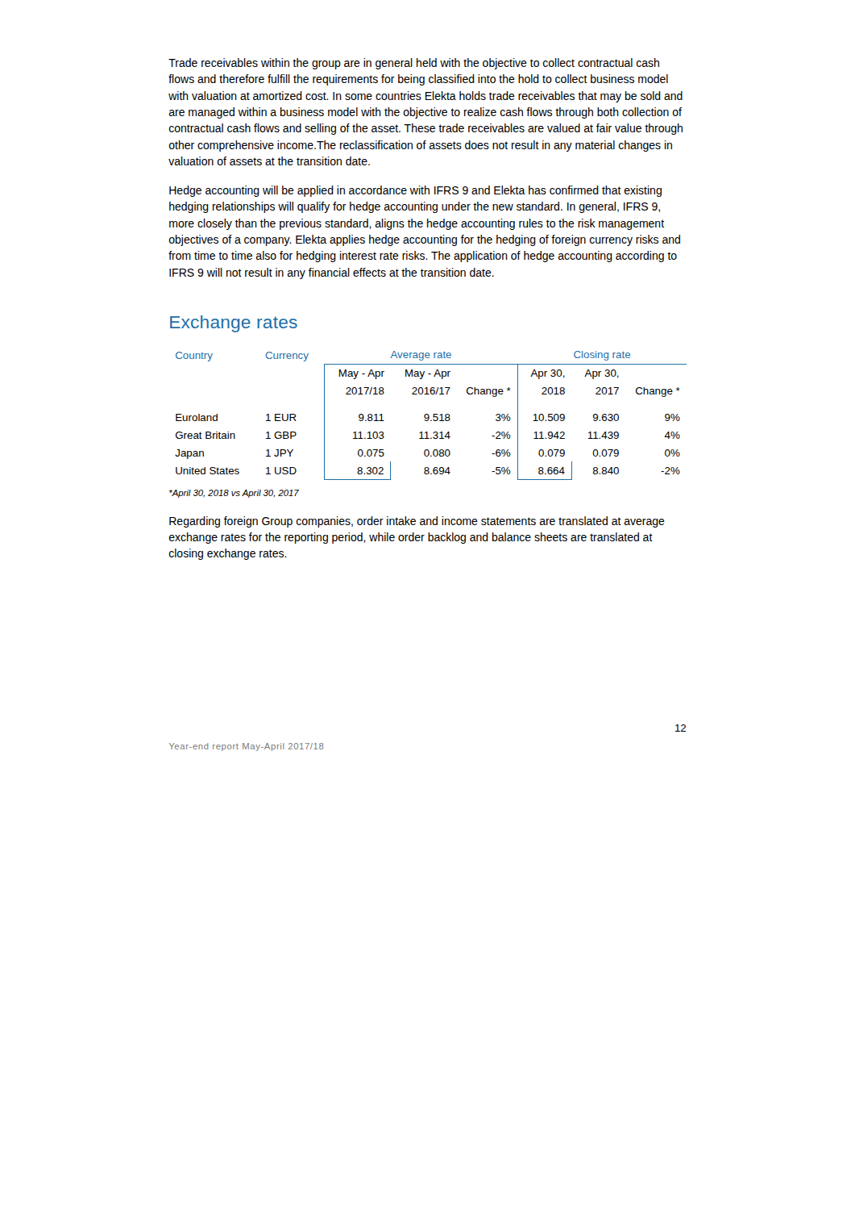Trade receivables within the group are in general held with the objective to collect contractual cash flows and therefore fulfill the requirements for being classified into the hold to collect business model with valuation at amortized cost. In some countries Elekta holds trade receivables that may be sold and are managed within a business model with the objective to realize cash flows through both collection of contractual cash flows and selling of the asset. These trade receivables are valued at fair value through other comprehensive income.The reclassification of assets does not result in any material changes in valuation of assets at the transition date.
Hedge accounting will be applied in accordance with IFRS 9 and Elekta has confirmed that existing hedging relationships will qualify for hedge accounting under the new standard. In general, IFRS 9, more closely than the previous standard, aligns the hedge accounting rules to the risk management objectives of a company. Elekta applies hedge accounting for the hedging of foreign currency risks and from time to time also for hedging interest rate risks. The application of hedge accounting according to IFRS 9 will not result in any financial effects at the transition date.
Exchange rates
| Country | Currency | Average rate | Closing rate |
| --- | --- | --- | --- |
| | | May - Apr | May - Apr | | Apr 30, | Apr 30, | |
| | | 2017/18 | 2016/17 | Change * | 2018 | 2017 | Change * |
| Euroland | 1 EUR | 9.811 | 9.518 | 3% | 10.509 | 9.630 | 9% |
| Great Britain | 1 GBP | 11.103 | 11.314 | -2% | 11.942 | 11.439 | 4% |
| Japan | 1 JPY | 0.075 | 0.080 | -6% | 0.079 | 0.079 | 0% |
| United States | 1 USD | 8.302 | 8.694 | -5% | 8.664 | 8.840 | -2% |
*April 30, 2018 vs April 30, 2017
Regarding foreign Group companies, order intake and income statements are translated at average exchange rates for the reporting period, while order backlog and balance sheets are translated at closing exchange rates.
12
Year-end report May-April 2017/18